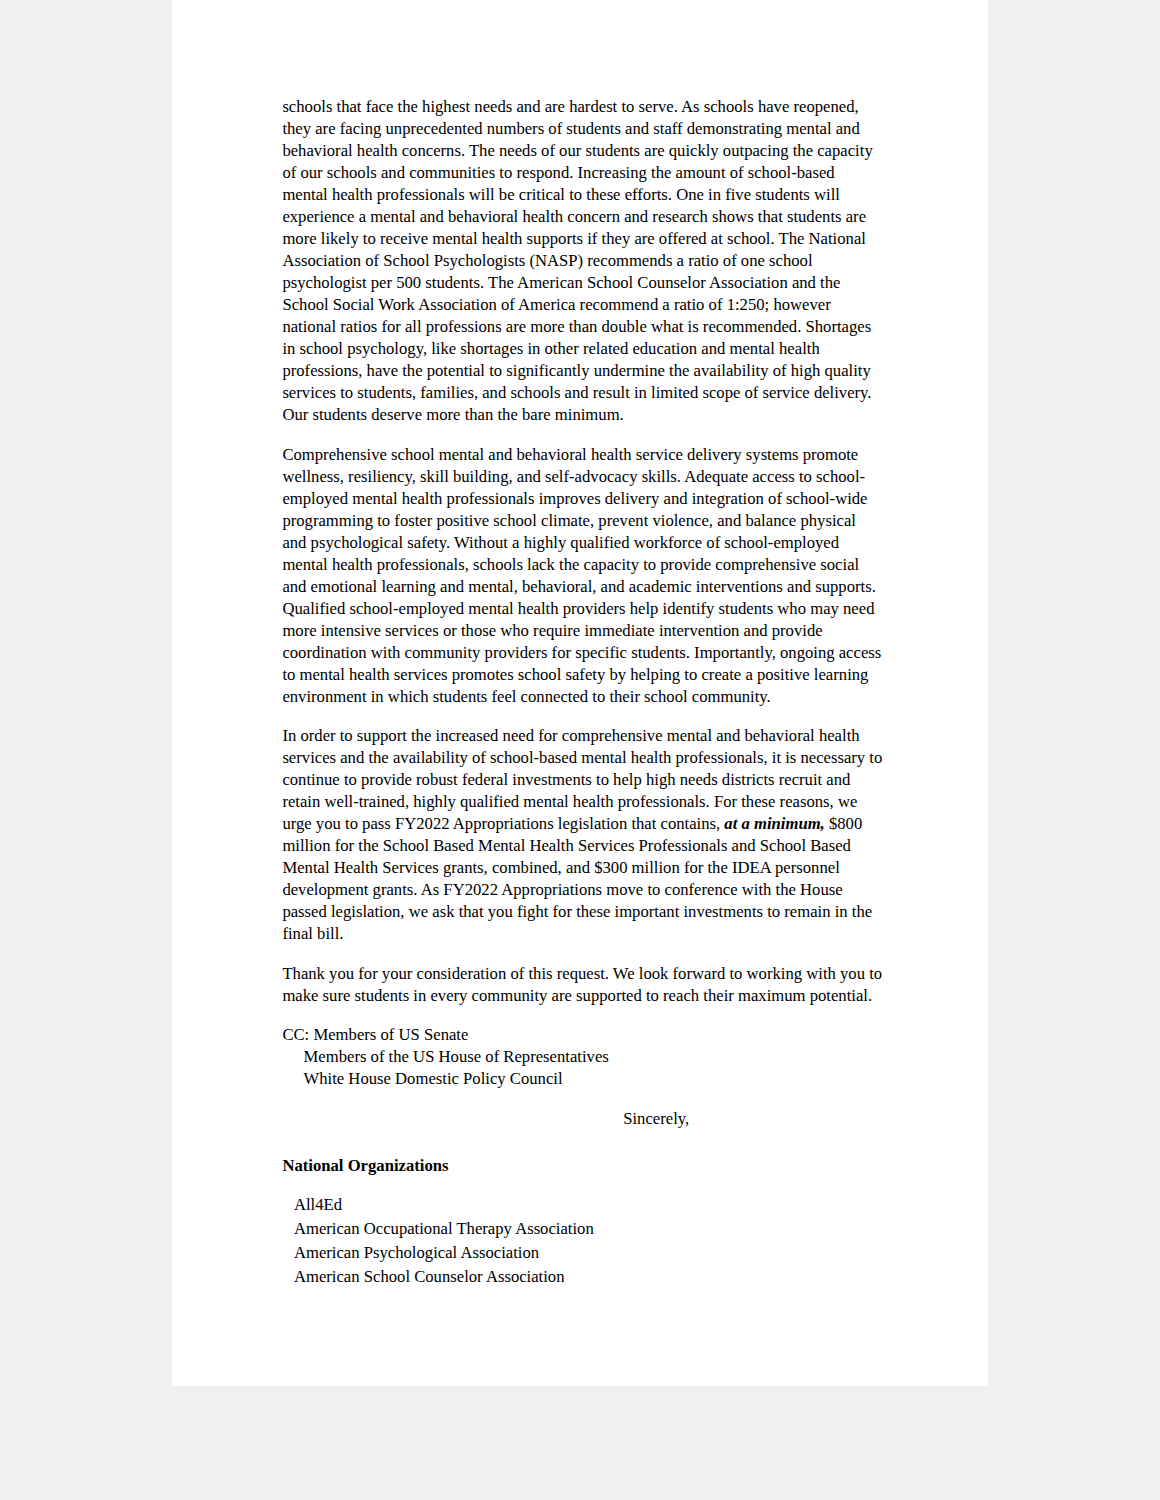schools that face the highest needs and are hardest to serve. As schools have reopened, they are facing unprecedented numbers of students and staff demonstrating mental and behavioral health concerns. The needs of our students are quickly outpacing the capacity of our schools and communities to respond. Increasing the amount of school-based mental health professionals will be critical to these efforts. One in five students will experience a mental and behavioral health concern and research shows that students are more likely to receive mental health supports if they are offered at school. The National Association of School Psychologists (NASP) recommends a ratio of one school psychologist per 500 students. The American School Counselor Association and the School Social Work Association of America recommend a ratio of 1:250; however national ratios for all professions are more than double what is recommended. Shortages in school psychology, like shortages in other related education and mental health professions, have the potential to significantly undermine the availability of high quality services to students, families, and schools and result in limited scope of service delivery. Our students deserve more than the bare minimum.
Comprehensive school mental and behavioral health service delivery systems promote wellness, resiliency, skill building, and self-advocacy skills. Adequate access to school-employed mental health professionals improves delivery and integration of school-wide programming to foster positive school climate, prevent violence, and balance physical and psychological safety. Without a highly qualified workforce of school-employed mental health professionals, schools lack the capacity to provide comprehensive social and emotional learning and mental, behavioral, and academic interventions and supports. Qualified school-employed mental health providers help identify students who may need more intensive services or those who require immediate intervention and provide coordination with community providers for specific students. Importantly, ongoing access to mental health services promotes school safety by helping to create a positive learning environment in which students feel connected to their school community.
In order to support the increased need for comprehensive mental and behavioral health services and the availability of school-based mental health professionals, it is necessary to continue to provide robust federal investments to help high needs districts recruit and retain well-trained, highly qualified mental health professionals. For these reasons, we urge you to pass FY2022 Appropriations legislation that contains, at a minimum, $800 million for the School Based Mental Health Services Professionals and School Based Mental Health Services grants, combined, and $300 million for the IDEA personnel development grants. As FY2022 Appropriations move to conference with the House passed legislation, we ask that you fight for these important investments to remain in the final bill.
Thank you for your consideration of this request. We look forward to working with you to make sure students in every community are supported to reach their maximum potential.
CC: Members of US Senate Members of the US House of Representatives White House Domestic Policy Council
Sincerely,
National Organizations
All4Ed
American Occupational Therapy Association
American Psychological Association
American School Counselor Association